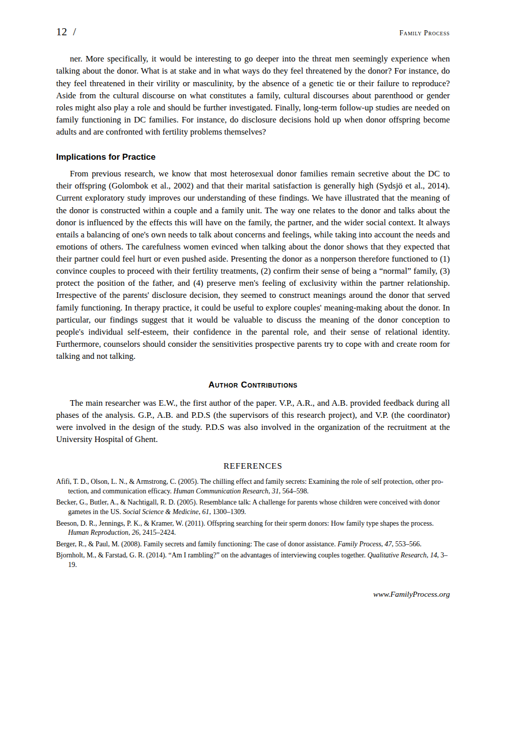12 / Family Process
ner. More specifically, it would be interesting to go deeper into the threat men seemingly experience when talking about the donor. What is at stake and in what ways do they feel threatened by the donor? For instance, do they feel threatened in their virility or masculinity, by the absence of a genetic tie or their failure to reproduce? Aside from the cultural discourse on what constitutes a family, cultural discourses about parenthood or gender roles might also play a role and should be further investigated. Finally, long-term follow-up studies are needed on family functioning in DC families. For instance, do disclosure decisions hold up when donor offspring become adults and are confronted with fertility problems themselves?
Implications for Practice
From previous research, we know that most heterosexual donor families remain secretive about the DC to their offspring (Golombok et al., 2002) and that their marital satisfaction is generally high (Sydsjö et al., 2014). Current exploratory study improves our understanding of these findings. We have illustrated that the meaning of the donor is constructed within a couple and a family unit. The way one relates to the donor and talks about the donor is influenced by the effects this will have on the family, the partner, and the wider social context. It always entails a balancing of one's own needs to talk about concerns and feelings, while taking into account the needs and emotions of others. The carefulness women evinced when talking about the donor shows that they expected that their partner could feel hurt or even pushed aside. Presenting the donor as a nonperson therefore functioned to (1) convince couples to proceed with their fertility treatments, (2) confirm their sense of being a “normal” family, (3) protect the position of the father, and (4) preserve men's feeling of exclusivity within the partner relationship. Irrespective of the parents' disclosure decision, they seemed to construct meanings around the donor that served family functioning. In therapy practice, it could be useful to explore couples' meaning-making about the donor. In particular, our findings suggest that it would be valuable to discuss the meaning of the donor conception to people's individual self-esteem, their confidence in the parental role, and their sense of relational identity. Furthermore, counselors should consider the sensitivities prospective parents try to cope with and create room for talking and not talking.
Author Contributions
The main researcher was E.W., the first author of the paper. V.P., A.R., and A.B. provided feedback during all phases of the analysis. G.P., A.B. and P.D.S (the supervisors of this research project), and V.P. (the coordinator) were involved in the design of the study. P.D.S was also involved in the organization of the recruitment at the University Hospital of Ghent.
REFERENCES
Afifi, T. D., Olson, L. N., & Armstrong, C. (2005). The chilling effect and family secrets: Examining the role of self protection, other protection, and communication efficacy. Human Communication Research, 31, 564–598.
Becker, G., Butler, A., & Nachtigall, R. D. (2005). Resemblance talk: A challenge for parents whose children were conceived with donor gametes in the US. Social Science & Medicine, 61, 1300–1309.
Beeson, D. R., Jennings, P. K., & Kramer, W. (2011). Offspring searching for their sperm donors: How family type shapes the process. Human Reproduction, 26, 2415–2424.
Berger, R., & Paul, M. (2008). Family secrets and family functioning: The case of donor assistance. Family Process, 47, 553–566.
Bjornholt, M., & Farstad, G. R. (2014). “Am I rambling?” on the advantages of interviewing couples together. Qualitative Research, 14, 3–19.
www.FamilyProcess.org